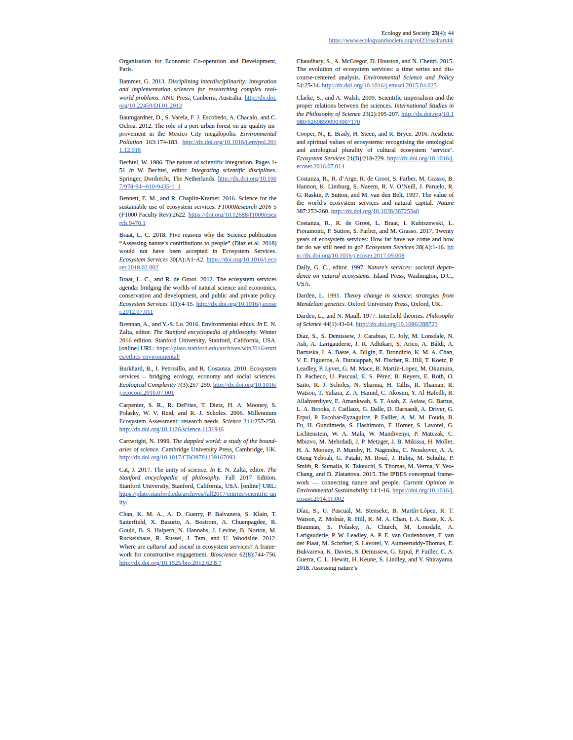Ecology and Society 23(4): 44
https://www.ecologyandsociety.org/vol23/iss4/art44/
Organisation for Economic Co-operation and Development, Paris.
Bammer, G. 2013. Disciplining interdisciplinarity: integration and implementation sciences for researching complex real-world problems. ANU Press, Canberra, Australia. http://dx.doi.org/10.22459/DI.01.2013
Baumgardner, D., S. Varela, F. J. Escobedo, A. Chacalo, and C. Ochoa. 2012. The role of a peri-urban forest on air quality improvement in the Mexico City megalopolis. Environmental Pollution 163:174-183. http://dx.doi.org/10.1016/j.envpol.2011.12.016
Bechtel, W. 1986. The nature of scientific integration. Pages 1-51 in W. Bechtel, editor. Integrating scientific disciplines. Springer, Dordrecht, The Netherlands. http://dx.doi.org/10.1007/978-94--010-9435-1_1
Bennett, E. M., and R. Chaplin-Kramer. 2016. Science for the sustainable use of ecosystem services. F1000Research 2016 5 (F1000 Faculty Rev):2622. https://doi.org/10.12688/f1000research.9470.1
Braat, L. C. 2018. Five reasons why the Science publication “Assessing nature’s contributions to people” (Diaz et al. 2018) would not have been accepted in Ecosystem Services. Ecosystem Services 30(A):A1-A2. https://doi.org/10.1016/j.ecoser.2018.02.002
Braat, L. C., and R. de Groot. 2012. The ecosystem services agenda: bridging the worlds of natural science and economics, conservation and development, and public and private policy. Ecosystem Services 1(1):4-15. http://dx.doi.org/10.1016/j.ecoser.2012.07.011
Brennan, A., and Y.-S. Lo. 2016. Environmental ethics. In E. N. Zalta, editor. The Stanford encyclopedia of philosophy. Winter 2016 edition. Stanford University, Stanford, California, USA. [online] URL: https://plato.stanford.edu/archives/win2016/entries/ethics-environmental/
Burkhard, B., I. Petrosillo, and R. Costanza. 2010. Ecosystem services – bridging ecology, economy and social sciences. Ecological Complexity 7(3):257-259. http://dx.doi.org/10.1016/j.ecocom.2010.07.001
Carpenter, S. R., R. DeFries, T. Dietz, H. A. Mooney, S. Polasky, W. V. Reid, and R. J. Scholes. 2006. Millennium Ecosystem Assessment: research needs. Science 314:257-258. http://dx.doi.org/10.1126/science.1131946
Cartwright, N. 1999. The dappled world: a study of the boundaries of science. Cambridge University Press, Cambridge, UK. http://dx.doi.org/10.1017/CBO9781139167093
Cat, J. 2017. The unity of science. In E. N. Zalta, editor. The Stanford encyclopedia of philosophy. Fall 2017 Edition. Stanford University, Stanford, California, USA. [online] URL: https://plato.stanford.edu/archives/fall2017/entries/scientific-unity/
Chan, K. M. A., A. D. Guerry, P. Balvanera, S. Klain, T. Satterfield, X. Basurto, A. Bostrom, A. Chuenpagdee, R. Gould, B. S. Halpern, N. Hannahs, J. Levine, B. Norton, M. Ruckelshaus, R. Russel, J. Tam, and U. Woodside. 2012. Where are cultural and social in ecosystem services? A framework for constructive engagement. Bioscience 62(8):744-756. http://dx.doi.org/10.1525/bio.2012.62.8.7
Chaudhary, S., A. McGregor, D. Houston, and N. Chettri. 2015. The evolution of ecosystem services: a time series and discourse-centered analysis. Environmental Science and Policy 54:25-34. http://dx.doi.org/10.1016/j.envsci.2015.04.025
Clarke, S., and A. Walsh. 2009. Scientific imperialism and the proper relations between the sciences. International Studies in the Philosophy of Science 23(2):195-207. http://dx.doi.org/10.1080/02698590903007170
Cooper, N., E. Brady, H. Steen, and R. Bryce. 2016. Aesthetic and spiritual values of ecosystems: recognising the ontological and axiological plurality of cultural ecosystem ‘service’. Ecosystem Services 21(B):218-229. http://dx.doi.org/10.1016/j.ecoser.2016.07.014
Costanza, R., R. d’Arge, R. de Groot, S. Farber, M. Grasso, B. Hannon, K. Limburg, S. Naeem, R. V. O’Neill, J. Paruelo, R. G. Raskin, P. Sutton, and M. van den Belt. 1997. The value of the world’s ecosystem services and natural capital. Nature 387:253-260. http://dx.doi.org/10.1038/387253a0
Costanza, R., R. de Groot, L. Braat, I. Kubiszewski, L. Fioramonti, P. Sutton, S. Farber, and M. Grasso. 2017. Twenty years of ecosystem services: How far have we come and how far do we still need to go? Ecosystem Services 28(A):1-16. http://dx.doi.org/10.1016/j.ecoser.2017.09.008
Daily, G. C., editor. 1997. Nature’s services: societal dependence on natural ecosystems. Island Press, Washington, D.C., USA.
Darden, L. 1991. Theory change in science: strategies from Mendelian genetics. Oxford University Press, Oxford, UK.
Darden, L., and N. Maull. 1977. Interfield theories. Philosophy of Science 44(1):43-64. http://dx.doi.org/10.1086/288723
Díaz, S., S. Demissew, J. Carabias, C. Joly, M. Lonsdale, N. Ash, A. Larigauderie, J. R. Adhikari, S. Arico, A. Báldi, A. Bartuska, I. A. Baste, A. Bilgin, E. Brondizio, K. M. A. Chan, V. E. Figueroa, A. Duraiappah, M. Fischer, R. Hill, T. Koetz, P. Leadley, P. Lyver, G. M. Mace, B. Martín-Lopez, M. Okumura, D. Pacheco, U. Pascual, E. S. Pérez, B. Reyers, E. Roth, O. Saito, R. J. Scholes, N. Sharma, H. Tallis, R. Thaman, R. Watson, T. Yahara, Z. A. Hamid, C. Akosim, Y. Al-Hafedh, R. Allahverdiyev, E. Amankwah, S. T. Asah, Z. Asfaw, G. Bartus, L. A. Brooks, J. Caillaux, G. Dalle, D. Darnaedi, A. Driver, G. Erpul, P. Escobar-Eyzaguirre, P. Failler, A. M. M. Fouda, B. Fu, H. Gundimeda, S. Hashimoto, F. Homer, S. Lavorel, G. Lichtenstein, W. A. Mala, W. Mandivenyi, P. Matczak, C. Mbizvo, M. Mehrdadi, J. P. Metzger, J. B. Mikissa, H. Moller, H. A. Mooney, P. Mumby, H. Nagendra, C. Nesshover, A. A. Oteng-Yeboah, G. Pataki, M. Roué, J. Rubis, M. Schultz, P. Smith, R. Sumaila, K. Takeuchi, S. Thomas, M. Verma, Y. Yeo-Chang, and D. Zlatanova. 2015. The IPBES conceptual framework — connecting nature and people. Current Opinion in Environmental Sustainability 14:1-16. https://doi.org/10.1016/j.cosust.2014.11.002
Díaz, S., U. Pascual, M. Stenseke, B. Martín-López, R. T. Watson, Z. Molnár, R. Hill, K. M. A. Chan, I. A. Baste, K. A. Brauman, S. Polasky, A. Church, M. Lonsdale, A. Larigauderie, P. W. Leadley, A. P. E. van Oudenhoven, F. van der Plaat, M. Schröter, S. Lavorel, Y. Aumeeruddy-Thomas, E. Bukvareva, K. Davies, S. Demissew, G. Erpul, P. Failler, C. A. Guerra, C. L. Hewitt, H. Keune, S. Lindley, and Y. Shirayama. 2018. Assessing nature’s